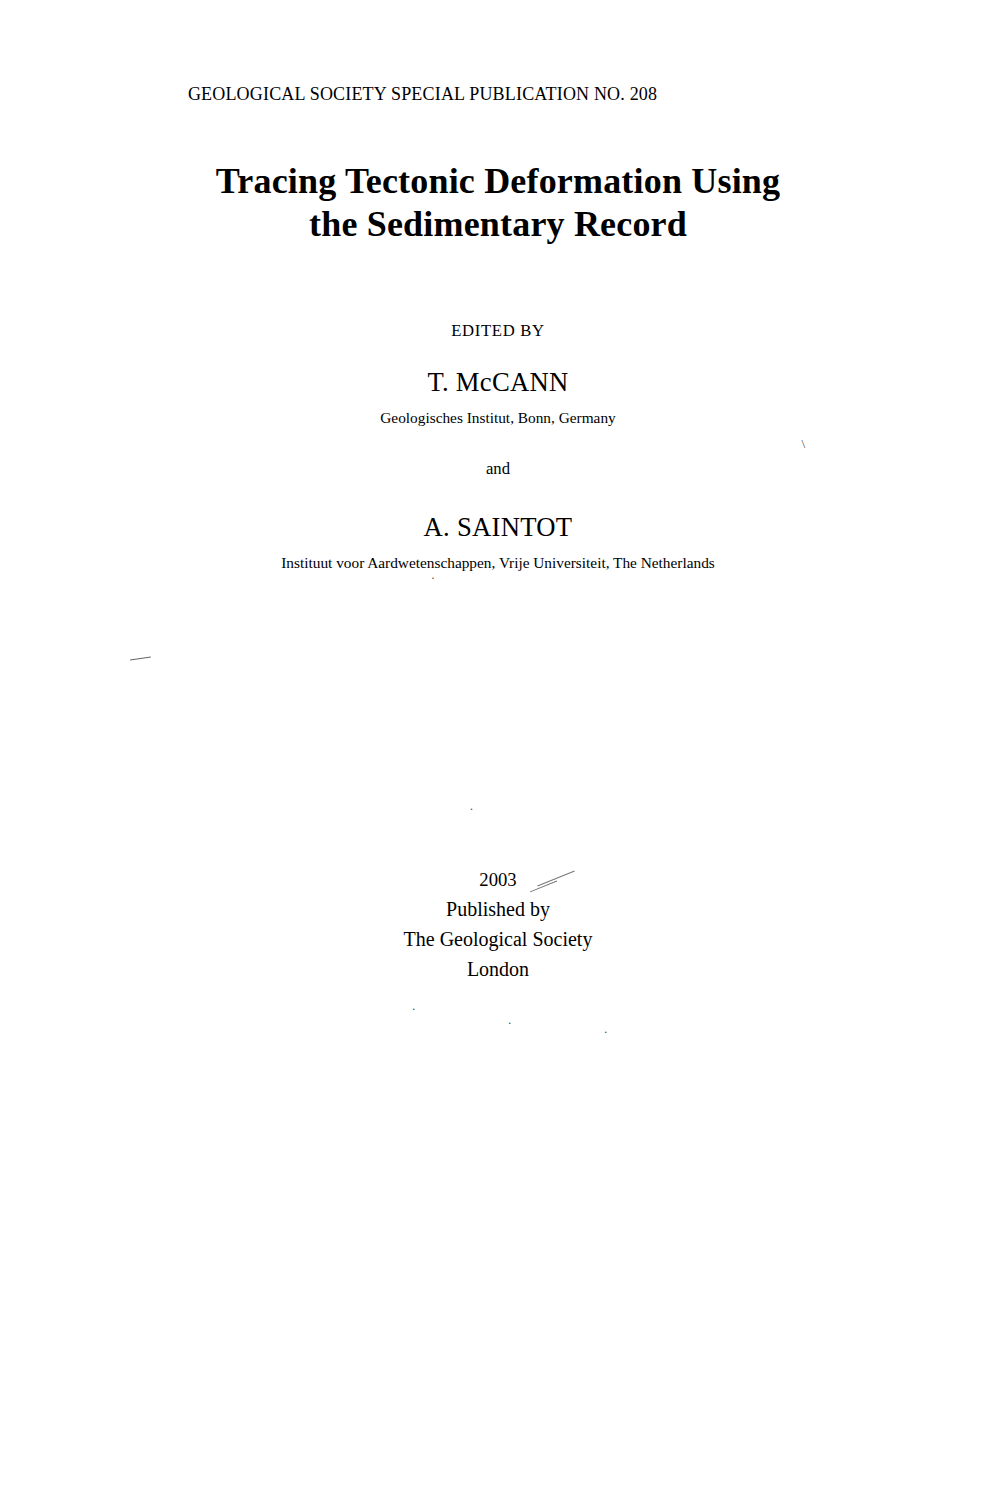GEOLOGICAL SOCIETY SPECIAL PUBLICATION NO. 208
Tracing Tectonic Deformation Using
the Sedimentary Record
EDITED BY
T. McCANN
Geologisches Institut, Bonn, Germany
and
A. SAINTOT
Instituut voor Aardwetenschappen, Vrije Universiteit, The Netherlands
\
·
·
2003
Published by
The Geological Society
London
·
·
·